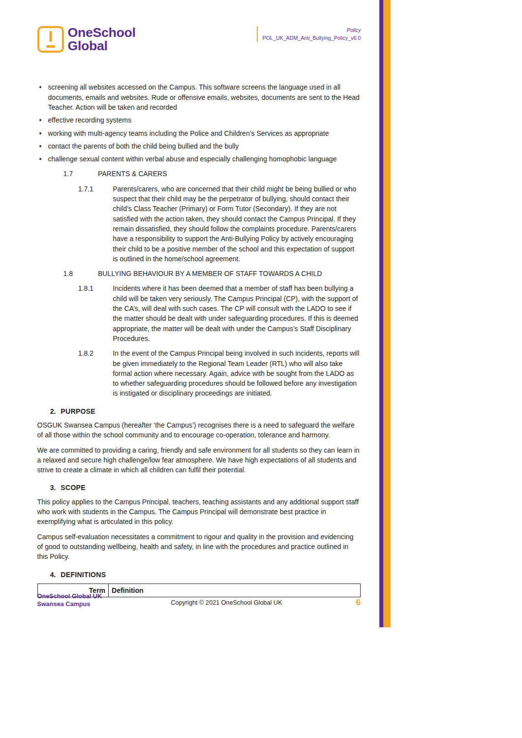OneSchool Global
Policy
POL_UK_ADM_Anti_Bullying_Policy_v6.0
screening all websites accessed on the Campus. This software screens the language used in all documents, emails and websites. Rude or offensive emails, websites, documents are sent to the Head Teacher. Action will be taken and recorded
effective recording systems
working with multi-agency teams including the Police and Children’s Services as appropriate
contact the parents of both the child being bullied and the bully
challenge sexual content within verbal abuse and especially challenging homophobic language
1.7
PARENTS & CARERS
1.7.1
Parents/carers, who are concerned that their child might be being bullied or who suspect that their child may be the perpetrator of bullying, should contact their child’s Class Teacher (Primary) or Form Tutor (Secondary). If they are not satisfied with the action taken, they should contact the Campus Principal. If they remain dissatisfied, they should follow the complaints procedure. Parents/carers have a responsibility to support the Anti-Bullying Policy by actively encouraging their child to be a positive member of the school and this expectation of support is outlined in the home/school agreement.
1.8
BULLYING BEHAVIOUR BY A MEMBER OF STAFF TOWARDS A CHILD
1.8.1
Incidents where it has been deemed that a member of staff has been bullying a child will be taken very seriously. The Campus Principal (CP), with the support of the CA’s, will deal with such cases. The CP will consult with the LADO to see if the matter should be dealt with under safeguarding procedures. If this is deemed appropriate, the matter will be dealt with under the Campus’s Staff Disciplinary Procedures.
1.8.2
In the event of the Campus Principal being involved in such incidents, reports will be given immediately to the Regional Team Leader (RTL) who will also take formal action where necessary. Again, advice with be sought from the LADO as to whether safeguarding procedures should be followed before any investigation is instigated or disciplinary proceedings are initiated.
2.
PURPOSE
OSGUK Swansea Campus (hereafter ‘the Campus’) recognises there is a need to safeguard the welfare of all those within the school community and to encourage co-operation, tolerance and harmony.
We are committed to providing a caring, friendly and safe environment for all students so they can learn in a relaxed and secure high challenge/low fear atmosphere. We have high expectations of all students and strive to create a climate in which all children can fulfil their potential.
3.
SCOPE
This policy applies to the Campus Principal, teachers, teaching assistants and any additional support staff who work with students in the Campus. The Campus Principal will demonstrate best practice in exemplifying what is articulated in this policy.
Campus self-evaluation necessitates a commitment to rigour and quality in the provision and evidencing of good to outstanding wellbeing, health and safety, in line with the procedures and practice outlined in this Policy.
4.
DEFINITIONS
| Term | Definition |
| --- | --- |
OneSchool Global UK
Swansea Campus
Copyright © 2021 OneSchool Global UK
6